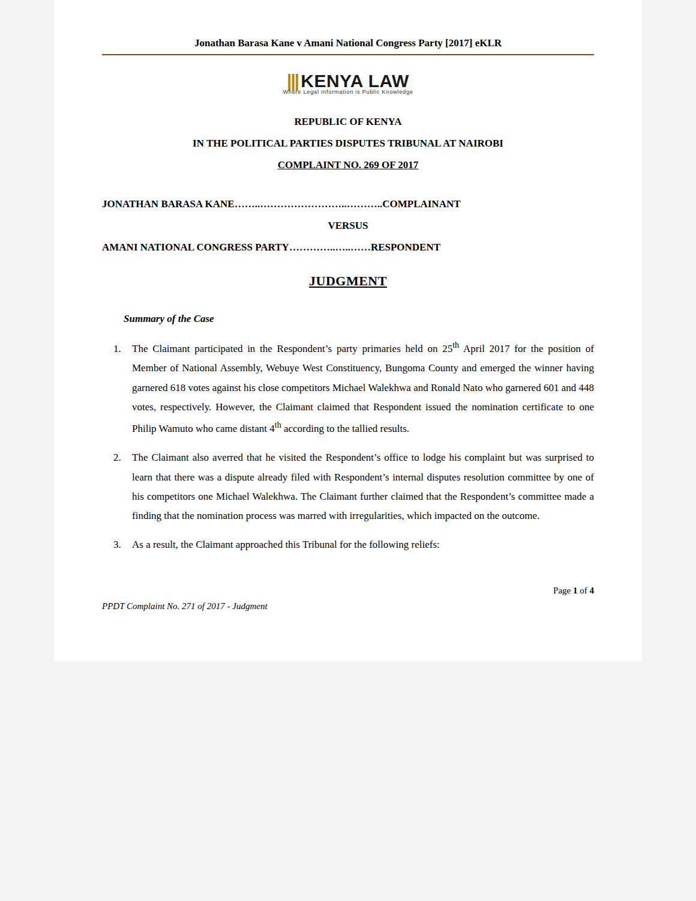Jonathan Barasa Kane v Amani National Congress Party [2017] eKLR
|||KENYA LAW
Where Legal Information is Public Knowledge
REPUBLIC OF KENYA
IN THE POLITICAL PARTIES DISPUTES TRIBUNAL AT NAIROBI
COMPLAINT NO. 269 OF 2017
JONATHAN BARASA KANE……..……………………..………..COMPLAINANT
VERSUS
AMANI NATIONAL CONGRESS PARTY…………..…..……RESPONDENT
JUDGMENT
Summary of the Case
The Claimant participated in the Respondent’s party primaries held on 25th April 2017 for the position of Member of National Assembly, Webuye West Constituency, Bungoma County and emerged the winner having garnered 618 votes against his close competitors Michael Walekhwa and Ronald Nato who garnered 601 and 448 votes, respectively. However, the Claimant claimed that Respondent issued the nomination certificate to one Philip Wamuto who came distant 4th according to the tallied results.
The Claimant also averred that he visited the Respondent’s office to lodge his complaint but was surprised to learn that there was a dispute already filed with Respondent’s internal disputes resolution committee by one of his competitors one Michael Walekhwa. The Claimant further claimed that the Respondent’s committee made a finding that the nomination process was marred with irregularities, which impacted on the outcome.
As a result, the Claimant approached this Tribunal for the following reliefs:
Page 1 of 4
PPDT Complaint No. 271 of 2017 - Judgment